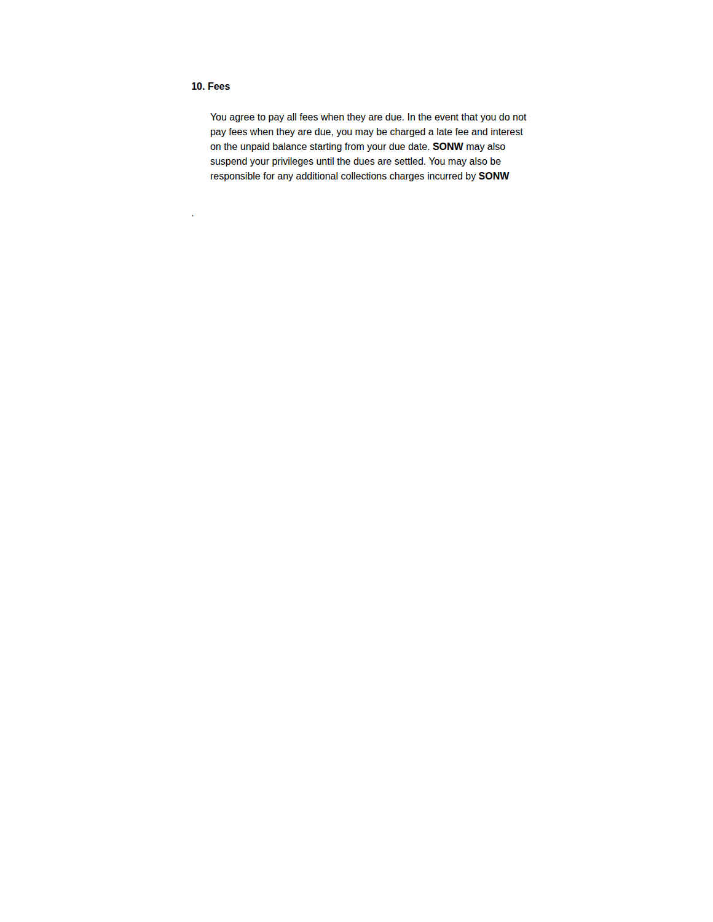10. Fees
You agree to pay all fees when they are due. In the event that you do not pay fees when they are due, you may be charged a late fee and interest on the unpaid balance starting from your due date. SONW may also suspend your privileges until the dues are settled. You may also be responsible for any additional collections charges incurred by SONW
.